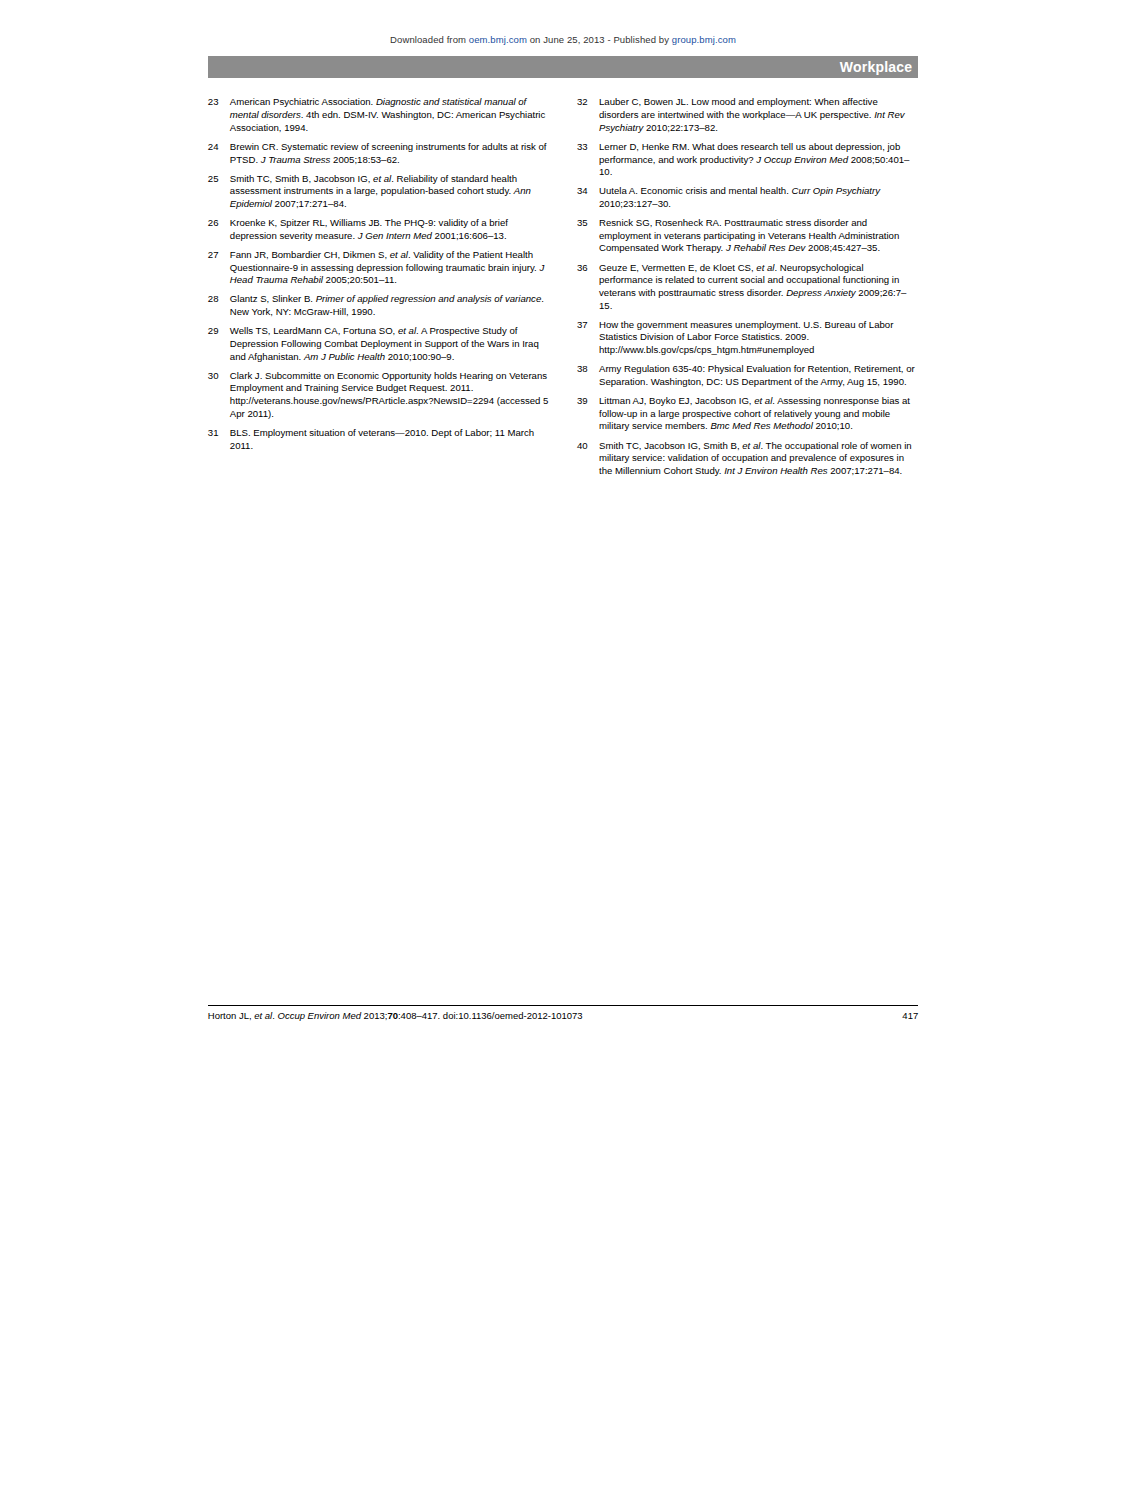Downloaded from oem.bmj.com on June 25, 2013 - Published by group.bmj.com
Workplace
23 American Psychiatric Association. Diagnostic and statistical manual of mental disorders. 4th edn. DSM-IV. Washington, DC: American Psychiatric Association, 1994.
24 Brewin CR. Systematic review of screening instruments for adults at risk of PTSD. J Trauma Stress 2005;18:53–62.
25 Smith TC, Smith B, Jacobson IG, et al. Reliability of standard health assessment instruments in a large, population-based cohort study. Ann Epidemiol 2007;17:271–84.
26 Kroenke K, Spitzer RL, Williams JB. The PHQ-9: validity of a brief depression severity measure. J Gen Intern Med 2001;16:606–13.
27 Fann JR, Bombardier CH, Dikmen S, et al. Validity of the Patient Health Questionnaire-9 in assessing depression following traumatic brain injury. J Head Trauma Rehabil 2005;20:501–11.
28 Glantz S, Slinker B. Primer of applied regression and analysis of variance. New York, NY: McGraw-Hill, 1990.
29 Wells TS, LeardMann CA, Fortuna SO, et al. A Prospective Study of Depression Following Combat Deployment in Support of the Wars in Iraq and Afghanistan. Am J Public Health 2010;100:90–9.
30 Clark J. Subcommitte on Economic Opportunity holds Hearing on Veterans Employment and Training Service Budget Request. 2011. http://veterans.house.gov/news/PRArticle.aspx?NewsID=2294 (accessed 5 Apr 2011).
31 BLS. Employment situation of veterans—2010. Dept of Labor; 11 March 2011.
32 Lauber C, Bowen JL. Low mood and employment: When affective disorders are intertwined with the workplace—A UK perspective. Int Rev Psychiatry 2010;22:173–82.
33 Lerner D, Henke RM. What does research tell us about depression, job performance, and work productivity? J Occup Environ Med 2008;50:401–10.
34 Uutela A. Economic crisis and mental health. Curr Opin Psychiatry 2010;23:127–30.
35 Resnick SG, Rosenheck RA. Posttraumatic stress disorder and employment in veterans participating in Veterans Health Administration Compensated Work Therapy. J Rehabil Res Dev 2008;45:427–35.
36 Geuze E, Vermetten E, de Kloet CS, et al. Neuropsychological performance is related to current social and occupational functioning in veterans with posttraumatic stress disorder. Depress Anxiety 2009;26:7–15.
37 How the government measures unemployment. U.S. Bureau of Labor Statistics Division of Labor Force Statistics. 2009. http://www.bls.gov/cps/cps_htgm.htm#unemployed
38 Army Regulation 635-40: Physical Evaluation for Retention, Retirement, or Separation. Washington, DC: US Department of the Army, Aug 15, 1990.
39 Littman AJ, Boyko EJ, Jacobson IG, et al. Assessing nonresponse bias at follow-up in a large prospective cohort of relatively young and mobile military service members. Bmc Med Res Methodol 2010;10.
40 Smith TC, Jacobson IG, Smith B, et al. The occupational role of women in military service: validation of occupation and prevalence of exposures in the Millennium Cohort Study. Int J Environ Health Res 2007;17:271–84.
Horton JL, et al. Occup Environ Med 2013;70:408–417. doi:10.1136/oemed-2012-101073
417